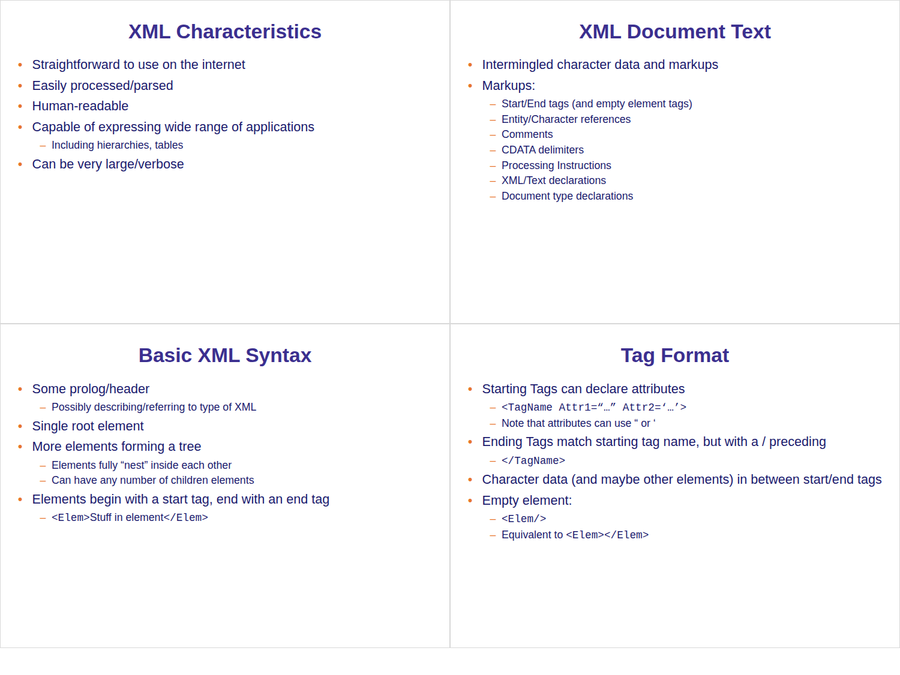XML Characteristics
Straightforward to use on the internet
Easily processed/parsed
Human-readable
Capable of expressing wide range of applications
Including hierarchies, tables
Can be very large/verbose
XML Document Text
Intermingled character data and markups
Markups:
Start/End tags (and empty element tags)
Entity/Character references
Comments
CDATA delimiters
Processing Instructions
XML/Text declarations
Document type declarations
Basic XML Syntax
Some prolog/header
Possibly describing/referring to type of XML
Single root element
More elements forming a tree
Elements fully “nest” inside each other
Can have any number of children elements
Elements begin with a start tag, end with an end tag
<Elem>Stuff in element</Elem>
Tag Format
Starting Tags can declare attributes
<TagName Attr1=“…” Attr2=‘…’>
Note that attributes can use “ or ‘
Ending Tags match starting tag name, but with a / preceding
</TagName>
Character data (and maybe other elements) in between start/end tags
Empty element:
<Elem/>
Equivalent to <Elem></Elem>